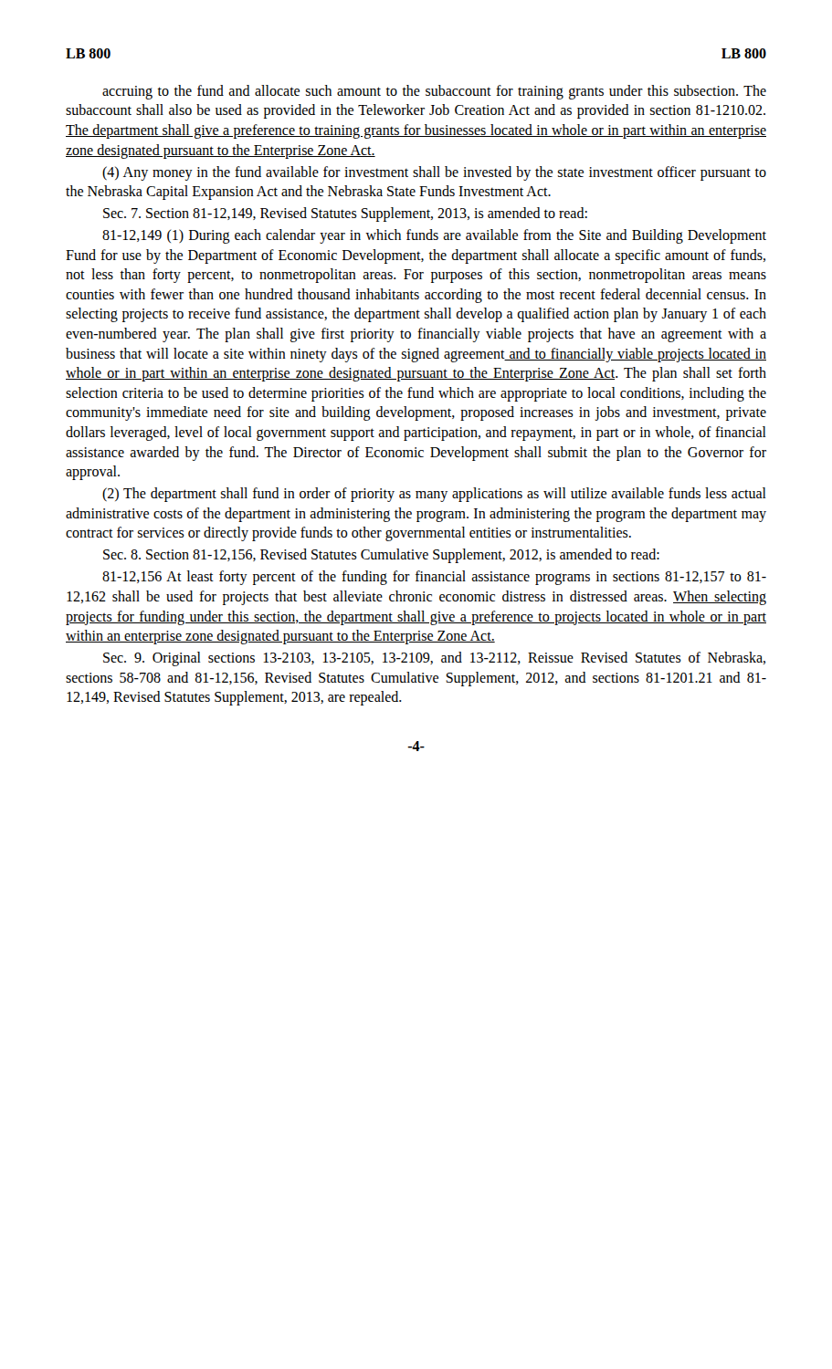LB 800 LB 800
accruing to the fund and allocate such amount to the subaccount for training grants under this subsection. The subaccount shall also be used as provided in the Teleworker Job Creation Act and as provided in section 81-1210.02. The department shall give a preference to training grants for businesses located in whole or in part within an enterprise zone designated pursuant to the Enterprise Zone Act.
(4) Any money in the fund available for investment shall be invested by the state investment officer pursuant to the Nebraska Capital Expansion Act and the Nebraska State Funds Investment Act.
Sec. 7. Section 81-12,149, Revised Statutes Supplement, 2013, is amended to read:
81-12,149 (1) During each calendar year in which funds are available from the Site and Building Development Fund for use by the Department of Economic Development, the department shall allocate a specific amount of funds, not less than forty percent, to nonmetropolitan areas. For purposes of this section, nonmetropolitan areas means counties with fewer than one hundred thousand inhabitants according to the most recent federal decennial census. In selecting projects to receive fund assistance, the department shall develop a qualified action plan by January 1 of each even-numbered year. The plan shall give first priority to financially viable projects that have an agreement with a business that will locate a site within ninety days of the signed agreement and to financially viable projects located in whole or in part within an enterprise zone designated pursuant to the Enterprise Zone Act. The plan shall set forth selection criteria to be used to determine priorities of the fund which are appropriate to local conditions, including the community's immediate need for site and building development, proposed increases in jobs and investment, private dollars leveraged, level of local government support and participation, and repayment, in part or in whole, of financial assistance awarded by the fund. The Director of Economic Development shall submit the plan to the Governor for approval.
(2) The department shall fund in order of priority as many applications as will utilize available funds less actual administrative costs of the department in administering the program. In administering the program the department may contract for services or directly provide funds to other governmental entities or instrumentalities.
Sec. 8. Section 81-12,156, Revised Statutes Cumulative Supplement, 2012, is amended to read:
81-12,156 At least forty percent of the funding for financial assistance programs in sections 81-12,157 to 81-12,162 shall be used for projects that best alleviate chronic economic distress in distressed areas. When selecting projects for funding under this section, the department shall give a preference to projects located in whole or in part within an enterprise zone designated pursuant to the Enterprise Zone Act.
Sec. 9. Original sections 13-2103, 13-2105, 13-2109, and 13-2112, Reissue Revised Statutes of Nebraska, sections 58-708 and 81-12,156, Revised Statutes Cumulative Supplement, 2012, and sections 81-1201.21 and 81-12,149, Revised Statutes Supplement, 2013, are repealed.
-4-